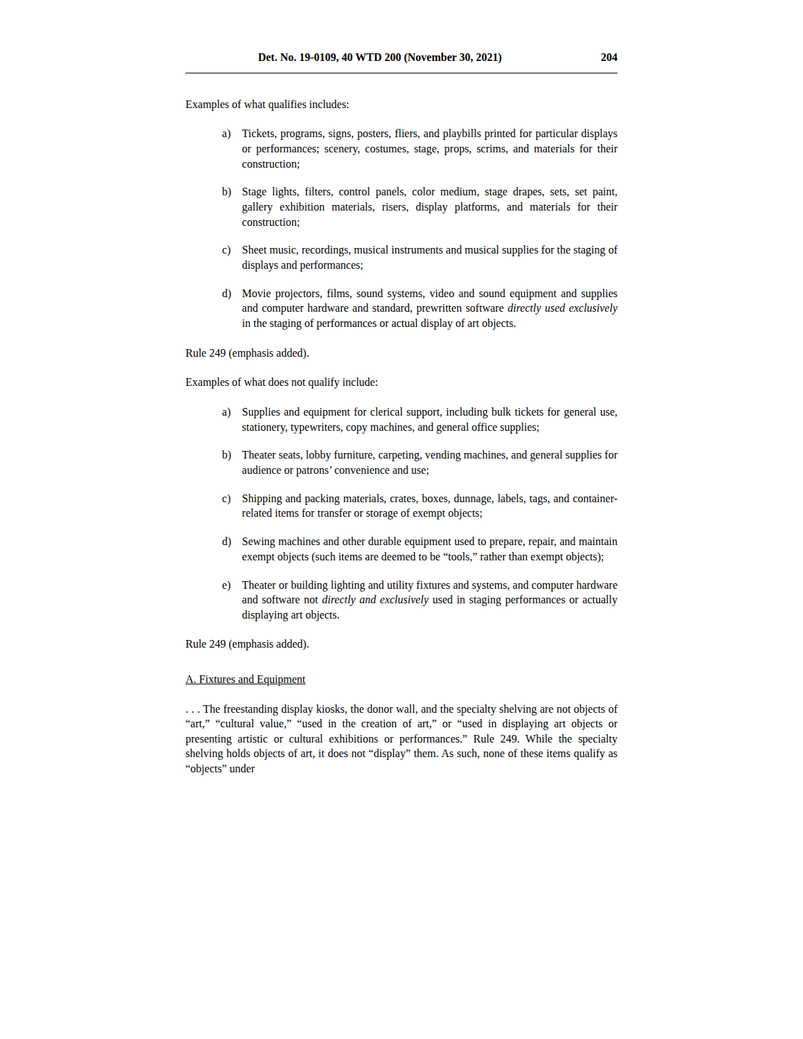Det. No. 19-0109, 40 WTD 200 (November 30, 2021)
204
Examples of what qualifies includes:
Tickets, programs, signs, posters, fliers, and playbills printed for particular displays or performances; scenery, costumes, stage, props, scrims, and materials for their construction;
Stage lights, filters, control panels, color medium, stage drapes, sets, set paint, gallery exhibition materials, risers, display platforms, and materials for their construction;
Sheet music, recordings, musical instruments and musical supplies for the staging of displays and performances;
Movie projectors, films, sound systems, video and sound equipment and supplies and computer hardware and standard, prewritten software directly used exclusively in the staging of performances or actual display of art objects.
Rule 249 (emphasis added).
Examples of what does not qualify include:
Supplies and equipment for clerical support, including bulk tickets for general use, stationery, typewriters, copy machines, and general office supplies;
Theater seats, lobby furniture, carpeting, vending machines, and general supplies for audience or patrons’ convenience and use;
Shipping and packing materials, crates, boxes, dunnage, labels, tags, and container-related items for transfer or storage of exempt objects;
Sewing machines and other durable equipment used to prepare, repair, and maintain exempt objects (such items are deemed to be “tools,” rather than exempt objects);
Theater or building lighting and utility fixtures and systems, and computer hardware and software not directly and exclusively used in staging performances or actually displaying art objects.
Rule 249 (emphasis added).
A. Fixtures and Equipment
. . . The freestanding display kiosks, the donor wall, and the specialty shelving are not objects of “art,” “cultural value,” “used in the creation of art,” or “used in displaying art objects or presenting artistic or cultural exhibitions or performances.” Rule 249. While the specialty shelving holds objects of art, it does not “display” them. As such, none of these items qualify as “objects” under